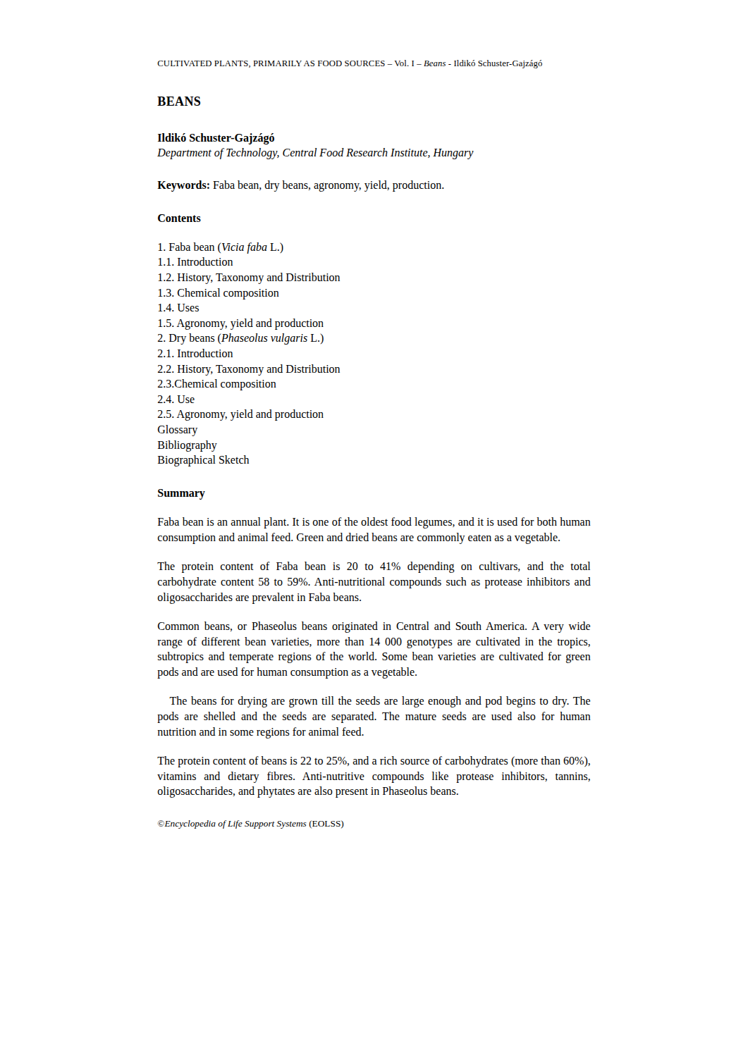CULTIVATED PLANTS, PRIMARILY AS FOOD SOURCES – Vol. I – Beans - Ildikó Schuster-Gajzágó
BEANS
Ildikó Schuster-Gajzágó
Department of Technology, Central Food Research Institute, Hungary
Keywords: Faba bean, dry beans, agronomy, yield, production.
Contents
1. Faba bean (Vicia faba L.)
1.1. Introduction
1.2. History, Taxonomy and Distribution
1.3. Chemical composition
1.4. Uses
1.5. Agronomy, yield and production
2. Dry beans (Phaseolus vulgaris L.)
2.1. Introduction
2.2. History, Taxonomy and Distribution
2.3.Chemical composition
2.4. Use
2.5. Agronomy, yield and production
Glossary
Bibliography
Biographical Sketch
Summary
Faba bean is an annual plant. It is one of the oldest food legumes, and it is used for both human consumption and animal feed. Green and dried beans are commonly eaten as a vegetable.
The protein content of Faba bean is 20 to 41% depending on cultivars, and the total carbohydrate content 58 to 59%. Anti-nutritional compounds such as protease inhibitors and oligosaccharides are prevalent in Faba beans.
Common beans, or Phaseolus beans originated in Central and South America. A very wide range of different bean varieties, more than 14 000 genotypes are cultivated in the tropics, subtropics and temperate regions of the world. Some bean varieties are cultivated for green pods and are used for human consumption as a vegetable.
The beans for drying are grown till the seeds are large enough and pod begins to dry. The pods are shelled and the seeds are separated. The mature seeds are used also for human nutrition and in some regions for animal feed.
The protein content of beans is 22 to 25%, and a rich source of carbohydrates (more than 60%), vitamins and dietary fibres. Anti-nutritive compounds like protease inhibitors, tannins, oligosaccharides, and phytates are also present in Phaseolus beans.
©Encyclopedia of Life Support Systems (EOLSS)